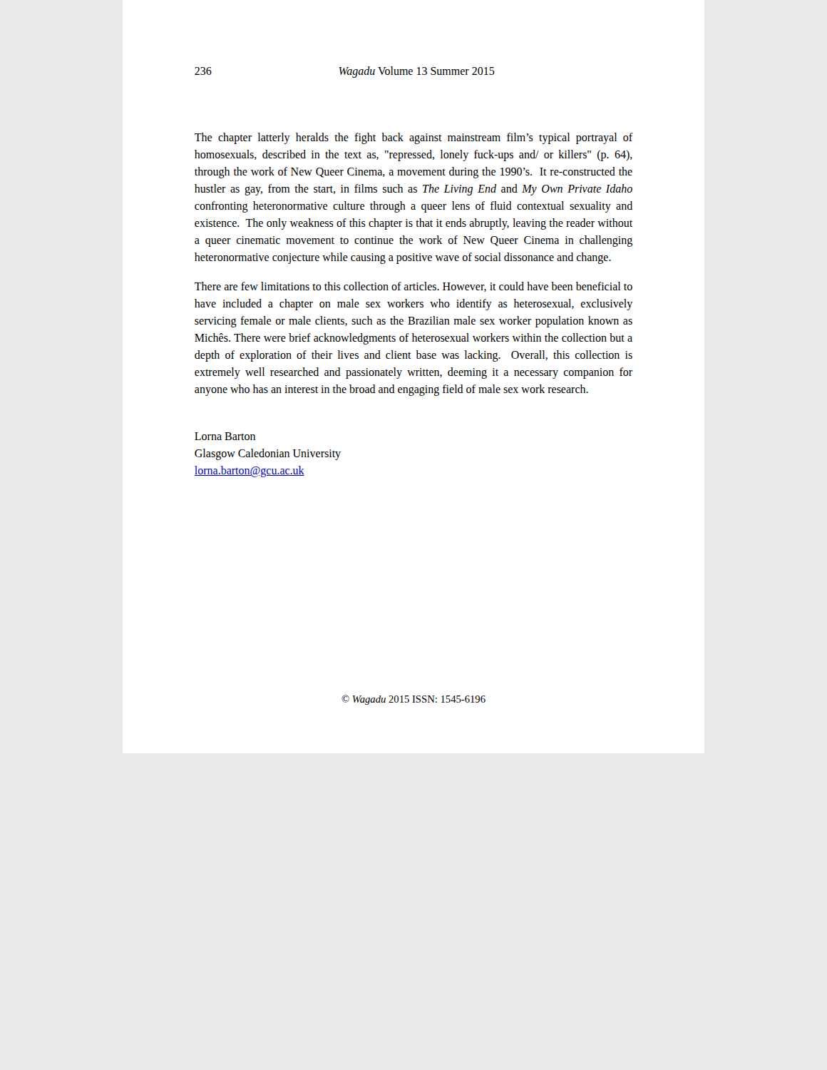236 Wagadu Volume 13 Summer 2015
The chapter latterly heralds the fight back against mainstream film’s typical portrayal of homosexuals, described in the text as, "repressed, lonely fuck-ups and/ or killers" (p. 64), through the work of New Queer Cinema, a movement during the 1990’s. It re-constructed the hustler as gay, from the start, in films such as The Living End and My Own Private Idaho confronting heteronormative culture through a queer lens of fluid contextual sexuality and existence. The only weakness of this chapter is that it ends abruptly, leaving the reader without a queer cinematic movement to continue the work of New Queer Cinema in challenging heteronormative conjecture while causing a positive wave of social dissonance and change.
There are few limitations to this collection of articles. However, it could have been beneficial to have included a chapter on male sex workers who identify as heterosexual, exclusively servicing female or male clients, such as the Brazilian male sex worker population known as Michês. There were brief acknowledgments of heterosexual workers within the collection but a depth of exploration of their lives and client base was lacking. Overall, this collection is extremely well researched and passionately written, deeming it a necessary companion for anyone who has an interest in the broad and engaging field of male sex work research.
Lorna Barton
Glasgow Caledonian University
lorna.barton@gcu.ac.uk
© Wagadu 2015 ISSN: 1545-6196